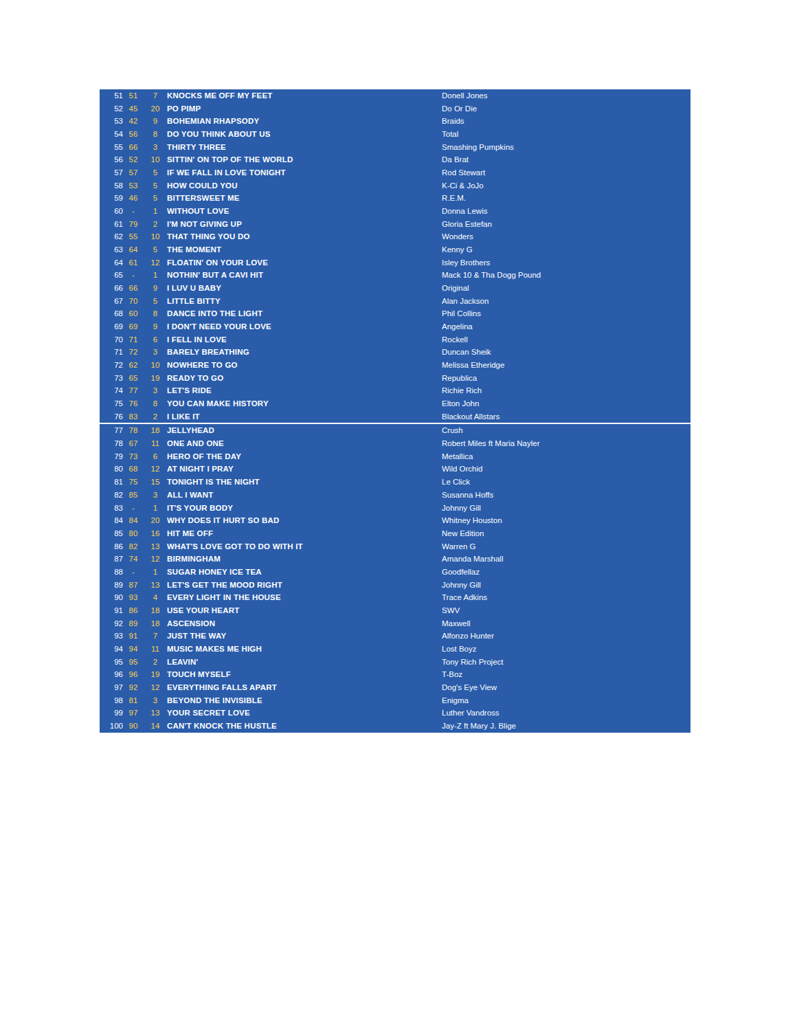| 51 | 51 | 7 | KNOCKS ME OFF MY FEET | Donell Jones |
| 52 | 45 | 20 | PO PIMP | Do Or Die |
| 53 | 42 | 9 | BOHEMIAN RHAPSODY | Braids |
| 54 | 56 | 8 | DO YOU THINK ABOUT US | Total |
| 55 | 66 | 3 | THIRTY THREE | Smashing Pumpkins |
| 56 | 52 | 10 | SITTIN' ON TOP OF THE WORLD | Da Brat |
| 57 | 57 | 5 | IF WE FALL IN LOVE TONIGHT | Rod Stewart |
| 58 | 53 | 5 | HOW COULD YOU | K-Ci & JoJo |
| 59 | 46 | 5 | BITTERSWEET ME | R.E.M. |
| 60 | - | 1 | WITHOUT LOVE | Donna Lewis |
| 61 | 79 | 2 | I'M NOT GIVING UP | Gloria Estefan |
| 62 | 55 | 10 | THAT THING YOU DO | Wonders |
| 63 | 64 | 5 | THE MOMENT | Kenny G |
| 64 | 61 | 12 | FLOATIN' ON YOUR LOVE | Isley Brothers |
| 65 | - | 1 | NOTHIN' BUT A CAVI HIT | Mack 10 & Tha Dogg Pound |
| 66 | 66 | 9 | I LUV U BABY | Original |
| 67 | 70 | 5 | LITTLE BITTY | Alan Jackson |
| 68 | 60 | 8 | DANCE INTO THE LIGHT | Phil Collins |
| 69 | 69 | 9 | I DON'T NEED YOUR LOVE | Angelina |
| 70 | 71 | 6 | I FELL IN LOVE | Rockell |
| 71 | 72 | 3 | BARELY BREATHING | Duncan Sheik |
| 72 | 62 | 10 | NOWHERE TO GO | Melissa Etheridge |
| 73 | 65 | 19 | READY TO GO | Republica |
| 74 | 77 | 3 | LET'S RIDE | Richie Rich |
| 75 | 76 | 8 | YOU CAN MAKE HISTORY | Elton John |
| 76 | 83 | 2 | I LIKE IT | Blackout Allstars |
| 77 | 78 | 18 | JELLYHEAD | Crush |
| 78 | 67 | 11 | ONE AND ONE | Robert Miles ft Maria Nayler |
| 79 | 73 | 6 | HERO OF THE DAY | Metallica |
| 80 | 68 | 12 | AT NIGHT I PRAY | Wild Orchid |
| 81 | 75 | 15 | TONIGHT IS THE NIGHT | Le Click |
| 82 | 85 | 3 | ALL I WANT | Susanna Hoffs |
| 83 | - | 1 | IT'S YOUR BODY | Johnny Gill |
| 84 | 84 | 20 | WHY DOES IT HURT SO BAD | Whitney Houston |
| 85 | 80 | 16 | HIT ME OFF | New Edition |
| 86 | 82 | 13 | WHAT'S LOVE GOT TO DO WITH IT | Warren G |
| 87 | 74 | 12 | BIRMINGHAM | Amanda Marshall |
| 88 | - | 1 | SUGAR HONEY ICE TEA | Goodfellaz |
| 89 | 87 | 13 | LET'S GET THE MOOD RIGHT | Johnny Gill |
| 90 | 93 | 4 | EVERY LIGHT IN THE HOUSE | Trace Adkins |
| 91 | 86 | 18 | USE YOUR HEART | SWV |
| 92 | 89 | 18 | ASCENSION | Maxwell |
| 93 | 91 | 7 | JUST THE WAY | Alfonzo Hunter |
| 94 | 94 | 11 | MUSIC MAKES ME HIGH | Lost Boyz |
| 95 | 95 | 2 | LEAVIN' | Tony Rich Project |
| 96 | 96 | 19 | TOUCH MYSELF | T-Boz |
| 97 | 92 | 12 | EVERYTHING FALLS APART | Dog's Eye View |
| 98 | 81 | 3 | BEYOND THE INVISIBLE | Enigma |
| 99 | 97 | 13 | YOUR SECRET LOVE | Luther Vandross |
| 100 | 90 | 14 | CAN'T KNOCK THE HUSTLE | Jay-Z ft Mary J. Blige |